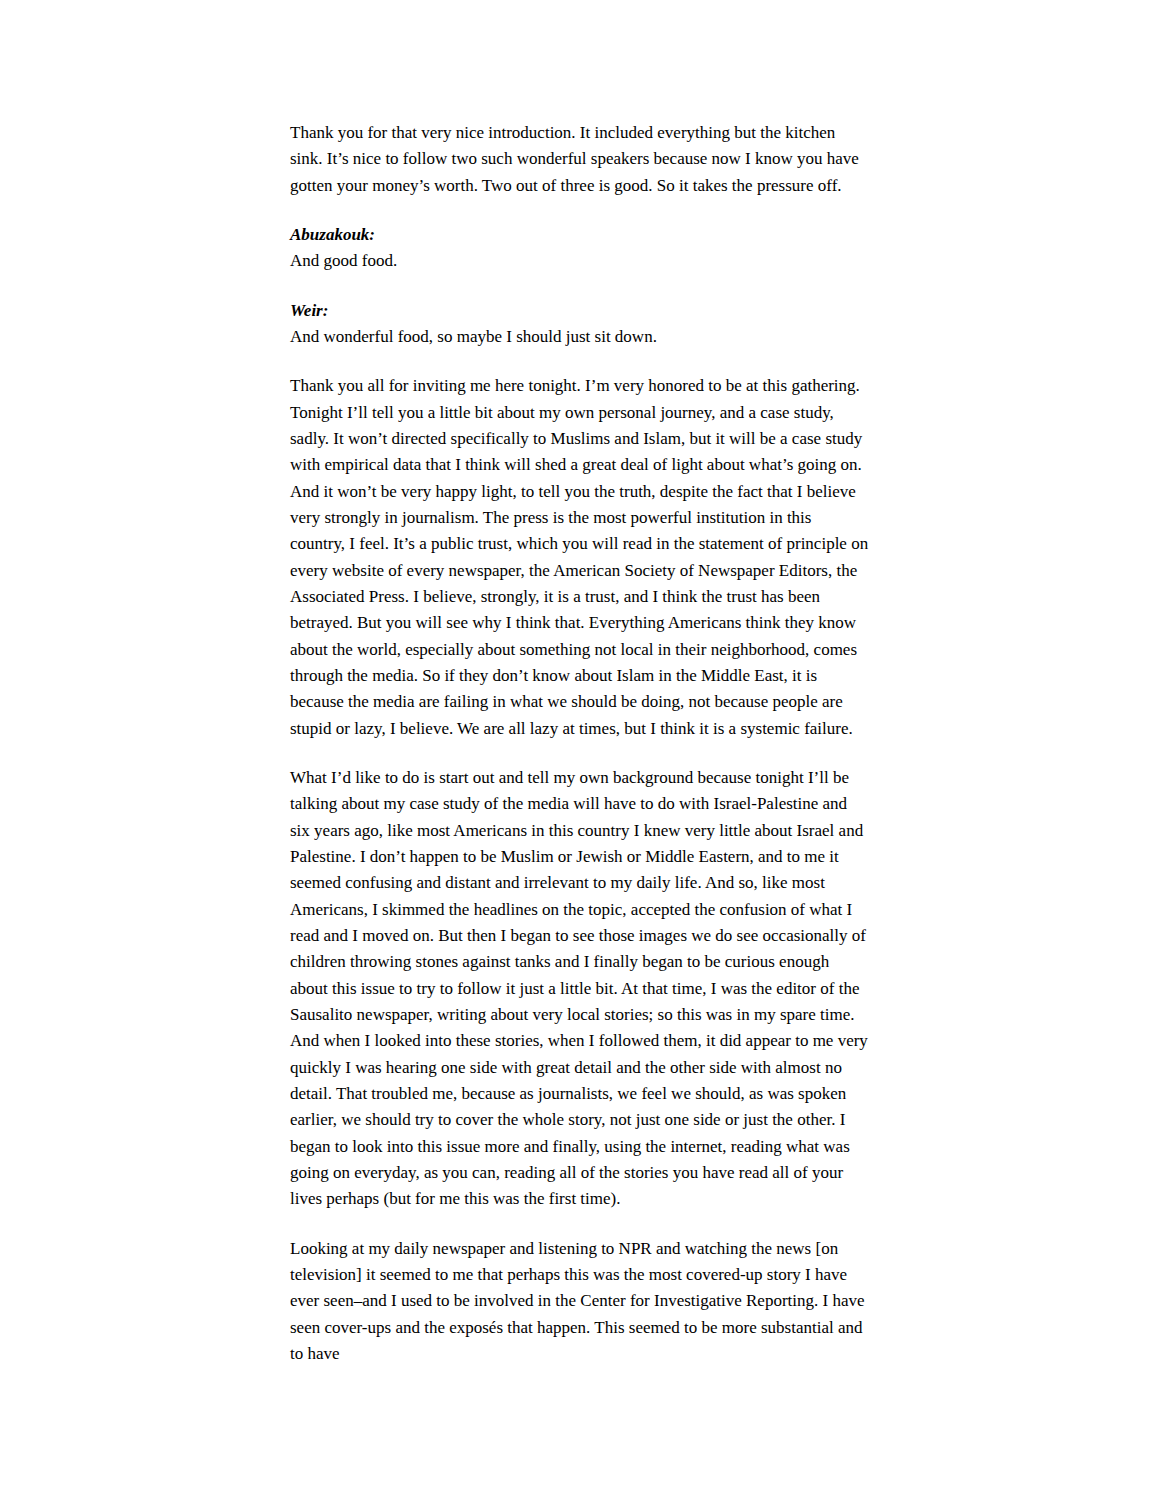Thank you for that very nice introduction. It included everything but the kitchen sink. It’s nice to follow two such wonderful speakers because now I know you have gotten your money’s worth. Two out of three is good. So it takes the pressure off.
Abuzakouk:
And good food.
Weir:
And wonderful food, so maybe I should just sit down.
Thank you all for inviting me here tonight. I’m very honored to be at this gathering. Tonight I’ll tell you a little bit about my own personal journey, and a case study, sadly. It won’t directed specifically to Muslims and Islam, but it will be a case study with empirical data that I think will shed a great deal of light about what’s going on. And it won’t be very happy light, to tell you the truth, despite the fact that I believe very strongly in journalism. The press is the most powerful institution in this country, I feel. It’s a public trust, which you will read in the statement of principle on every website of every newspaper, the American Society of Newspaper Editors, the Associated Press. I believe, strongly, it is a trust, and I think the trust has been betrayed. But you will see why I think that. Everything Americans think they know about the world, especially about something not local in their neighborhood, comes through the media. So if they don’t know about Islam in the Middle East, it is because the media are failing in what we should be doing, not because people are stupid or lazy, I believe. We are all lazy at times, but I think it is a systemic failure.
What I’d like to do is start out and tell my own background because tonight I’ll be talking about my case study of the media will have to do with Israel-Palestine and six years ago, like most Americans in this country I knew very little about Israel and Palestine. I don’t happen to be Muslim or Jewish or Middle Eastern, and to me it seemed confusing and distant and irrelevant to my daily life. And so, like most Americans, I skimmed the headlines on the topic, accepted the confusion of what I read and I moved on. But then I began to see those images we do see occasionally of children throwing stones against tanks and I finally began to be curious enough about this issue to try to follow it just a little bit. At that time, I was the editor of the Sausalito newspaper, writing about very local stories; so this was in my spare time. And when I looked into these stories, when I followed them, it did appear to me very quickly I was hearing one side with great detail and the other side with almost no detail. That troubled me, because as journalists, we feel we should, as was spoken earlier, we should try to cover the whole story, not just one side or just the other. I began to look into this issue more and finally, using the internet, reading what was going on everyday, as you can, reading all of the stories you have read all of your lives perhaps (but for me this was the first time).
Looking at my daily newspaper and listening to NPR and watching the news [on television] it seemed to me that perhaps this was the most covered-up story I have ever seen–and I used to be involved in the Center for Investigative Reporting. I have seen cover-ups and the exposés that happen. This seemed to be more substantial and to have